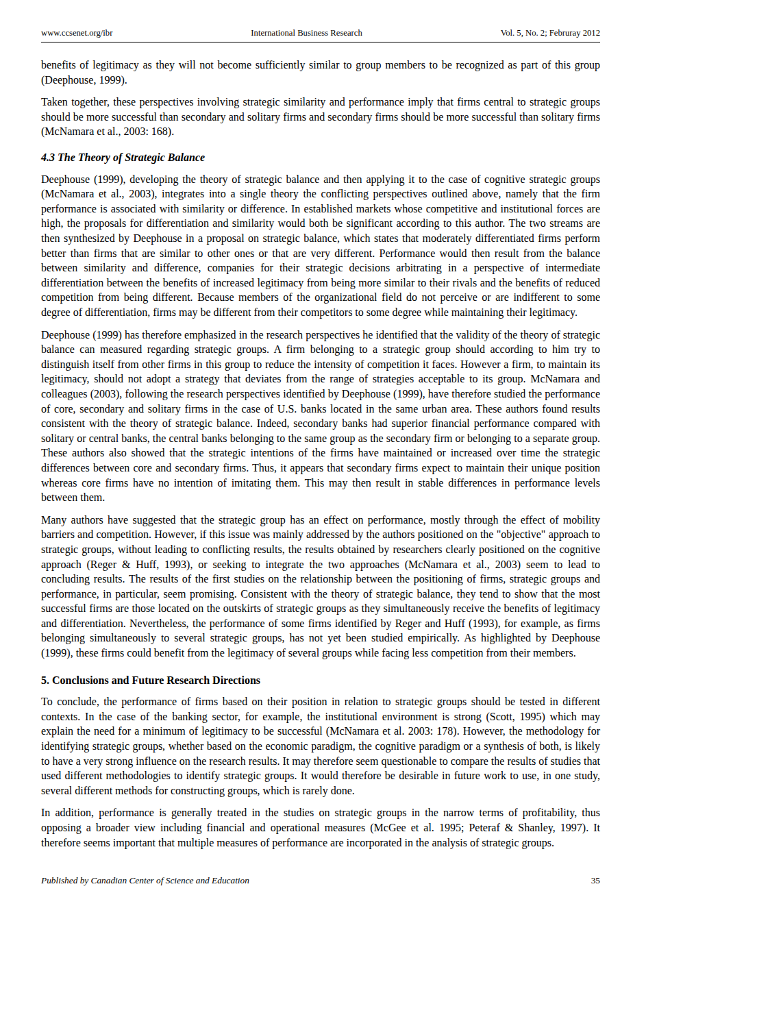www.ccsenet.org/ibr International Business Research Vol. 5, No. 2; Februray 2012
benefits of legitimacy as they will not become sufficiently similar to group members to be recognized as part of this group (Deephouse, 1999).
Taken together, these perspectives involving strategic similarity and performance imply that firms central to strategic groups should be more successful than secondary and solitary firms and secondary firms should be more successful than solitary firms (McNamara et al., 2003: 168).
4.3 The Theory of Strategic Balance
Deephouse (1999), developing the theory of strategic balance and then applying it to the case of cognitive strategic groups (McNamara et al., 2003), integrates into a single theory the conflicting perspectives outlined above, namely that the firm performance is associated with similarity or difference. In established markets whose competitive and institutional forces are high, the proposals for differentiation and similarity would both be significant according to this author. The two streams are then synthesized by Deephouse in a proposal on strategic balance, which states that moderately differentiated firms perform better than firms that are similar to other ones or that are very different. Performance would then result from the balance between similarity and difference, companies for their strategic decisions arbitrating in a perspective of intermediate differentiation between the benefits of increased legitimacy from being more similar to their rivals and the benefits of reduced competition from being different. Because members of the organizational field do not perceive or are indifferent to some degree of differentiation, firms may be different from their competitors to some degree while maintaining their legitimacy.
Deephouse (1999) has therefore emphasized in the research perspectives he identified that the validity of the theory of strategic balance can measured regarding strategic groups. A firm belonging to a strategic group should according to him try to distinguish itself from other firms in this group to reduce the intensity of competition it faces. However a firm, to maintain its legitimacy, should not adopt a strategy that deviates from the range of strategies acceptable to its group. McNamara and colleagues (2003), following the research perspectives identified by Deephouse (1999), have therefore studied the performance of core, secondary and solitary firms in the case of U.S. banks located in the same urban area. These authors found results consistent with the theory of strategic balance. Indeed, secondary banks had superior financial performance compared with solitary or central banks, the central banks belonging to the same group as the secondary firm or belonging to a separate group. These authors also showed that the strategic intentions of the firms have maintained or increased over time the strategic differences between core and secondary firms. Thus, it appears that secondary firms expect to maintain their unique position whereas core firms have no intention of imitating them. This may then result in stable differences in performance levels between them.
Many authors have suggested that the strategic group has an effect on performance, mostly through the effect of mobility barriers and competition. However, if this issue was mainly addressed by the authors positioned on the "objective" approach to strategic groups, without leading to conflicting results, the results obtained by researchers clearly positioned on the cognitive approach (Reger & Huff, 1993), or seeking to integrate the two approaches (McNamara et al., 2003) seem to lead to concluding results. The results of the first studies on the relationship between the positioning of firms, strategic groups and performance, in particular, seem promising. Consistent with the theory of strategic balance, they tend to show that the most successful firms are those located on the outskirts of strategic groups as they simultaneously receive the benefits of legitimacy and differentiation. Nevertheless, the performance of some firms identified by Reger and Huff (1993), for example, as firms belonging simultaneously to several strategic groups, has not yet been studied empirically. As highlighted by Deephouse (1999), these firms could benefit from the legitimacy of several groups while facing less competition from their members.
5. Conclusions and Future Research Directions
To conclude, the performance of firms based on their position in relation to strategic groups should be tested in different contexts. In the case of the banking sector, for example, the institutional environment is strong (Scott, 1995) which may explain the need for a minimum of legitimacy to be successful (McNamara et al. 2003: 178). However, the methodology for identifying strategic groups, whether based on the economic paradigm, the cognitive paradigm or a synthesis of both, is likely to have a very strong influence on the research results. It may therefore seem questionable to compare the results of studies that used different methodologies to identify strategic groups. It would therefore be desirable in future work to use, in one study, several different methods for constructing groups, which is rarely done.
In addition, performance is generally treated in the studies on strategic groups in the narrow terms of profitability, thus opposing a broader view including financial and operational measures (McGee et al. 1995; Peteraf & Shanley, 1997). It therefore seems important that multiple measures of performance are incorporated in the analysis of strategic groups.
Published by Canadian Center of Science and Education 35